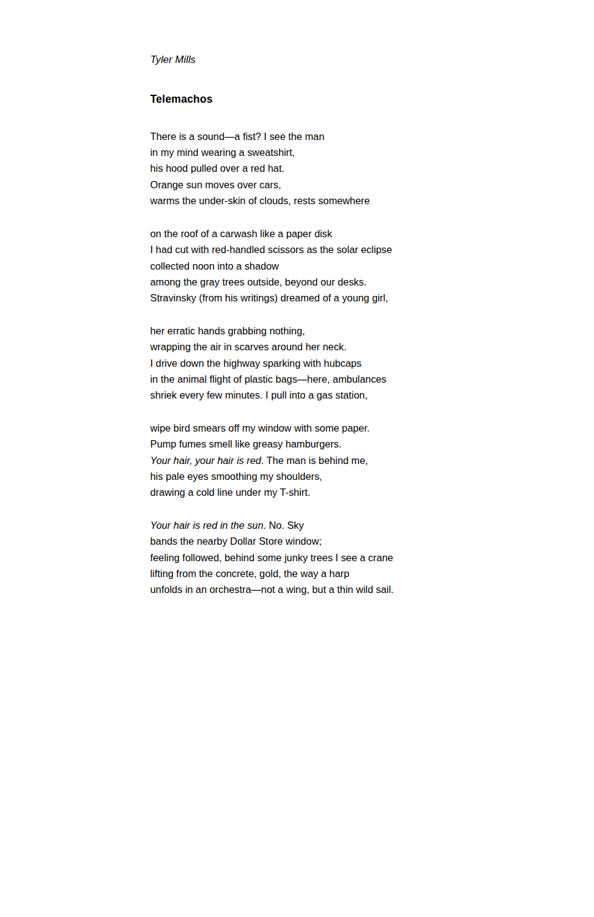Tyler Mills
Telemachos
There is a sound—a fist? I see the man
in my mind wearing a sweatshirt,
his hood pulled over a red hat.
Orange sun moves over cars,
warms the under-skin of clouds, rests somewhere
on the roof of a carwash like a paper disk
I had cut with red-handled scissors as the solar eclipse
collected noon into a shadow
among the gray trees outside, beyond our desks.
Stravinsky (from his writings) dreamed of a young girl,
her erratic hands grabbing nothing,
wrapping the air in scarves around her neck.
I drive down the highway sparking with hubcaps
in the animal flight of plastic bags—here, ambulances
shriek every few minutes. I pull into a gas station,
wipe bird smears off my window with some paper.
Pump fumes smell like greasy hamburgers.
Your hair, your hair is red. The man is behind me,
his pale eyes smoothing my shoulders,
drawing a cold line under my T-shirt.
Your hair is red in the sun. No. Sky
bands the nearby Dollar Store window;
feeling followed, behind some junky trees I see a crane
lifting from the concrete, gold, the way a harp
unfolds in an orchestra—not a wing, but a thin wild sail.